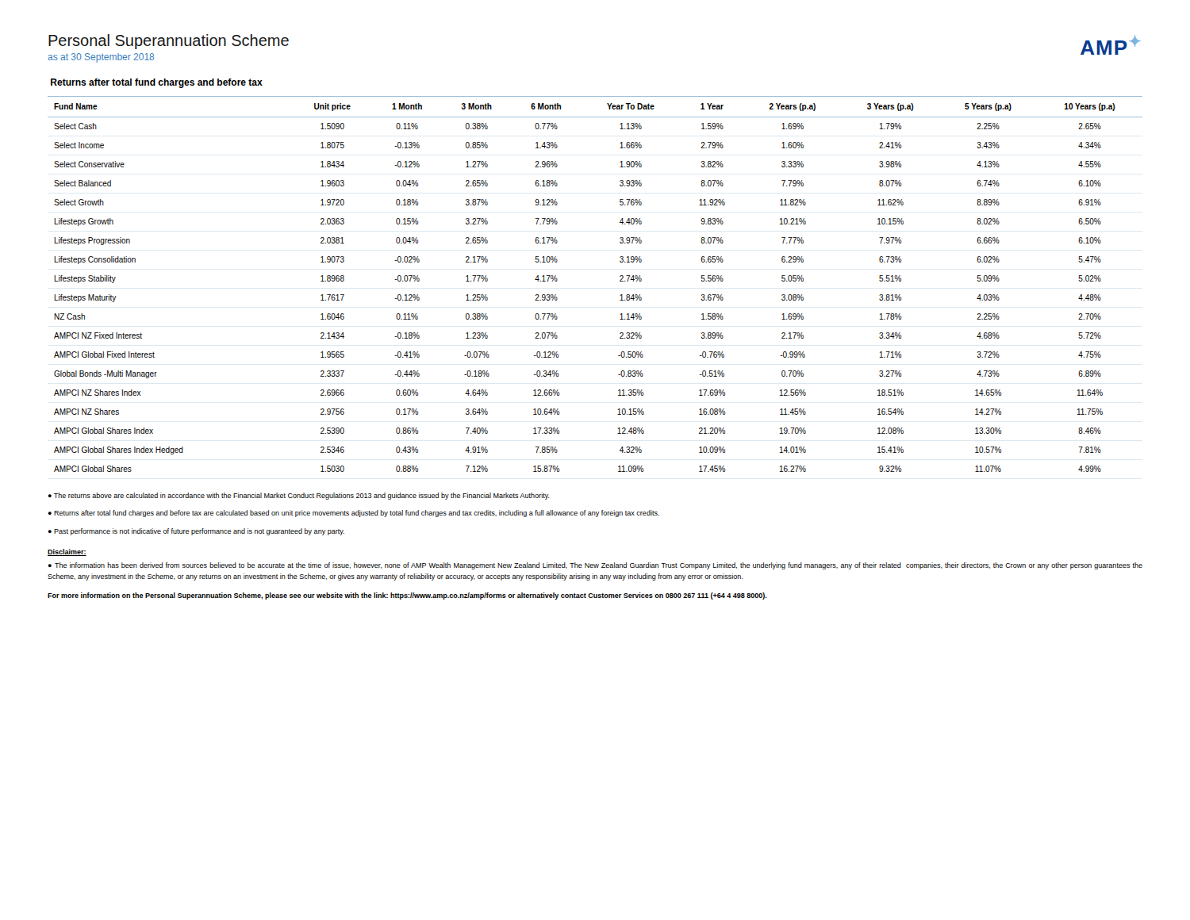Personal Superannuation Scheme
as at 30 September 2018
AMP✦
Returns after total fund charges and before tax
| Fund Name | Unit price | 1 Month | 3 Month | 6 Month | Year To Date | 1 Year | 2 Years (p.a) | 3 Years (p.a) | 5 Years (p.a) | 10 Years (p.a) |
| --- | --- | --- | --- | --- | --- | --- | --- | --- | --- | --- |
| Select Cash | 1.5090 | 0.11% | 0.38% | 0.77% | 1.13% | 1.59% | 1.69% | 1.79% | 2.25% | 2.65% |
| Select Income | 1.8075 | -0.13% | 0.85% | 1.43% | 1.66% | 2.79% | 1.60% | 2.41% | 3.43% | 4.34% |
| Select Conservative | 1.8434 | -0.12% | 1.27% | 2.96% | 1.90% | 3.82% | 3.33% | 3.98% | 4.13% | 4.55% |
| Select Balanced | 1.9603 | 0.04% | 2.65% | 6.18% | 3.93% | 8.07% | 7.79% | 8.07% | 6.74% | 6.10% |
| Select Growth | 1.9720 | 0.18% | 3.87% | 9.12% | 5.76% | 11.92% | 11.82% | 11.62% | 8.89% | 6.91% |
| Lifesteps Growth | 2.0363 | 0.15% | 3.27% | 7.79% | 4.40% | 9.83% | 10.21% | 10.15% | 8.02% | 6.50% |
| Lifesteps Progression | 2.0381 | 0.04% | 2.65% | 6.17% | 3.97% | 8.07% | 7.77% | 7.97% | 6.66% | 6.10% |
| Lifesteps Consolidation | 1.9073 | -0.02% | 2.17% | 5.10% | 3.19% | 6.65% | 6.29% | 6.73% | 6.02% | 5.47% |
| Lifesteps Stability | 1.8968 | -0.07% | 1.77% | 4.17% | 2.74% | 5.56% | 5.05% | 5.51% | 5.09% | 5.02% |
| Lifesteps Maturity | 1.7617 | -0.12% | 1.25% | 2.93% | 1.84% | 3.67% | 3.08% | 3.81% | 4.03% | 4.48% |
| NZ Cash | 1.6046 | 0.11% | 0.38% | 0.77% | 1.14% | 1.58% | 1.69% | 1.78% | 2.25% | 2.70% |
| AMPCI NZ Fixed Interest | 2.1434 | -0.18% | 1.23% | 2.07% | 2.32% | 3.89% | 2.17% | 3.34% | 4.68% | 5.72% |
| AMPCI Global Fixed Interest | 1.9565 | -0.41% | -0.07% | -0.12% | -0.50% | -0.76% | -0.99% | 1.71% | 3.72% | 4.75% |
| Global Bonds -Multi Manager | 2.3337 | -0.44% | -0.18% | -0.34% | -0.83% | -0.51% | 0.70% | 3.27% | 4.73% | 6.89% |
| AMPCI NZ Shares Index | 2.6966 | 0.60% | 4.64% | 12.66% | 11.35% | 17.69% | 12.56% | 18.51% | 14.65% | 11.64% |
| AMPCI NZ Shares | 2.9756 | 0.17% | 3.64% | 10.64% | 10.15% | 16.08% | 11.45% | 16.54% | 14.27% | 11.75% |
| AMPCI Global Shares Index | 2.5390 | 0.86% | 7.40% | 17.33% | 12.48% | 21.20% | 19.70% | 12.08% | 13.30% | 8.46% |
| AMPCI Global Shares Index Hedged | 2.5346 | 0.43% | 4.91% | 7.85% | 4.32% | 10.09% | 14.01% | 15.41% | 10.57% | 7.81% |
| AMPCI Global Shares | 1.5030 | 0.88% | 7.12% | 15.87% | 11.09% | 17.45% | 16.27% | 9.32% | 11.07% | 4.99% |
● The returns above are calculated in accordance with the Financial Market Conduct Regulations 2013 and guidance issued by the Financial Markets Authority.
● Returns after total fund charges and before tax are calculated based on unit price movements adjusted by total fund charges and tax credits, including a full allowance of any foreign tax credits.
● Past performance is not indicative of future performance and is not guaranteed by any party.
Disclaimer:
● The information has been derived from sources believed to be accurate at the time of issue, however, none of AMP Wealth Management New Zealand Limited, The New Zealand Guardian Trust Company Limited, the underlying fund managers, any of their related companies, their directors, the Crown or any other person guarantees the Scheme, any investment in the Scheme, or any returns on an investment in the Scheme, or gives any warranty of reliability or accuracy, or accepts any responsibility arising in any way including from any error or omission.
For more information on the Personal Superannuation Scheme, please see our website with the link: https://www.amp.co.nz/amp/forms or alternatively contact Customer Services on 0800 267 111 (+64 4 498 8000).